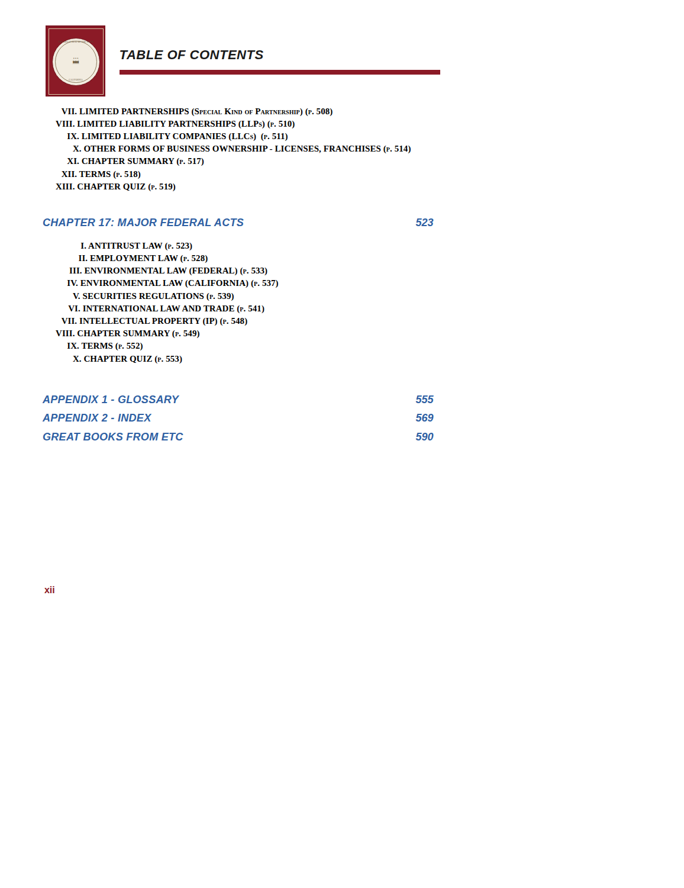THE GREAT SEAL OF THE STATE
▲▲▲
△ ☺ △
████
~~~~~~
CALIFORNIA
TABLE OF CONTENTS
VII. LIMITED PARTNERSHIPS (Special Kind of Partnership) (p. 508)
VIII. LIMITED LIABILITY PARTNERSHIPS (LLPs) (p. 510)
IX. LIMITED LIABILITY COMPANIES (LLCs) (p. 511)
X. OTHER FORMS OF BUSINESS OWNERSHIP - LICENSES, FRANCHISES (p. 514)
XI. CHAPTER SUMMARY (p. 517)
XII. TERMS (p. 518)
XIII. CHAPTER QUIZ (p. 519)
CHAPTER 17: MAJOR FEDERAL ACTS 523
I. ANTITRUST LAW (p. 523)
II. EMPLOYMENT LAW (p. 528)
III. ENVIRONMENTAL LAW (FEDERAL) (p. 533)
IV. ENVIRONMENTAL LAW (CALIFORNIA) (p. 537)
V. SECURITIES REGULATIONS (p. 539)
VI. INTERNATIONAL LAW AND TRADE (p. 541)
VII. INTELLECTUAL PROPERTY (IP) (p. 548)
VIII. CHAPTER SUMMARY (p. 549)
IX. TERMS (p. 552)
X. CHAPTER QUIZ (p. 553)
APPENDIX 1 - GLOSSARY 555
APPENDIX 2 - INDEX 569
GREAT BOOKS FROM ETC 590
xii